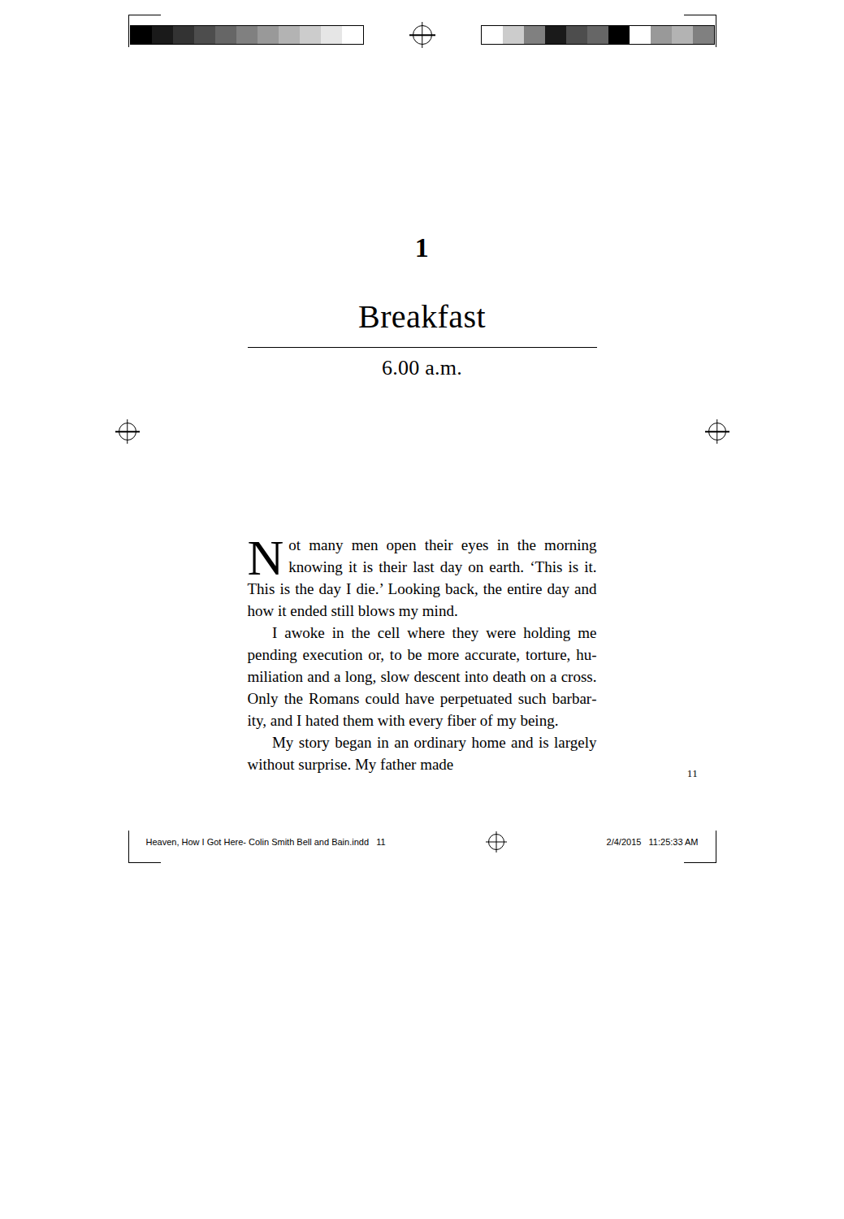1
Breakfast
6.00 a.m.
Not many men open their eyes in the morning knowing it is their last day on earth. ‘This is it. This is the day I die.’ Looking back, the entire day and how it ended still blows my mind.
I awoke in the cell where they were holding me pending execution or, to be more accurate, torture, humiliation and a long, slow descent into death on a cross. Only the Romans could have perpetuated such barbarity, and I hated them with every fiber of my being.
My story began in an ordinary home and is largely without surprise. My father made
11
Heaven, How I Got Here- Colin Smith Bell and Bain.indd 11 2/4/2015 11:25:33 AM